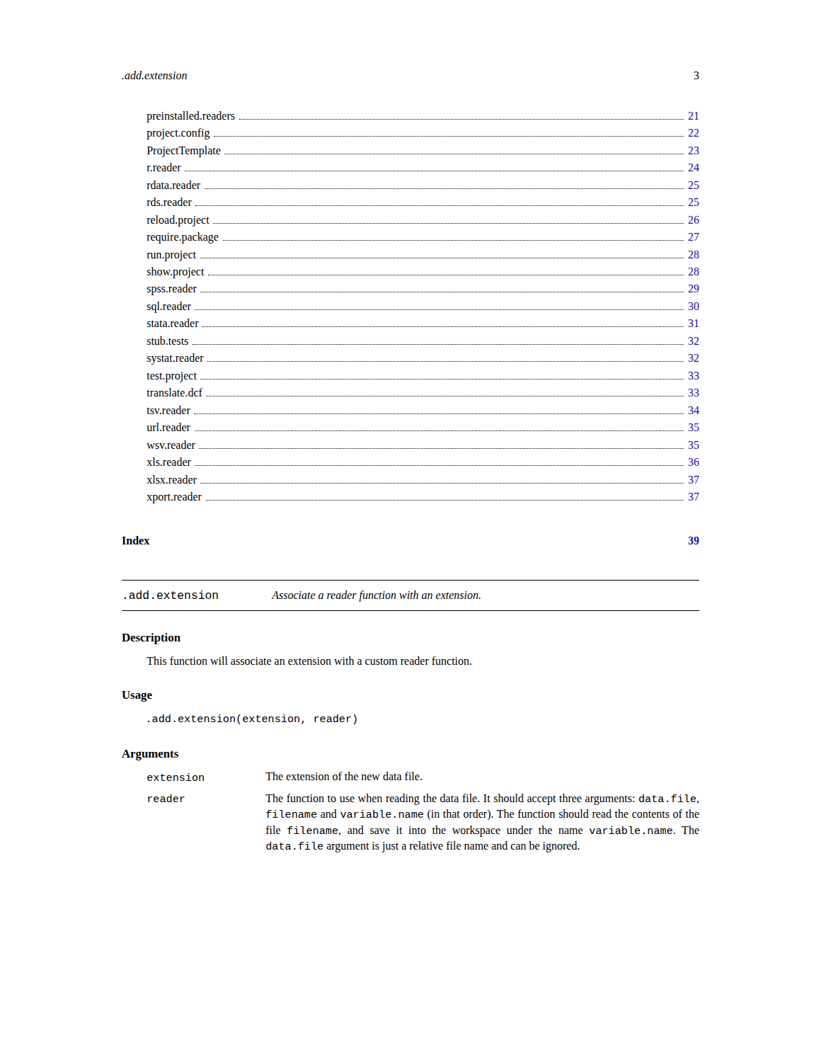.add.extension 3
preinstalled.readers 21
project.config 22
ProjectTemplate 23
r.reader 24
rdata.reader 25
rds.reader 25
reload.project 26
require.package 27
run.project 28
show.project 28
spss.reader 29
sql.reader 30
stata.reader 31
stub.tests 32
systat.reader 32
test.project 33
translate.dcf 33
tsv.reader 34
url.reader 35
wsv.reader 35
xls.reader 36
xlsx.reader 37
xport.reader 37
Index 39
.add.extension Associate a reader function with an extension.
Description
This function will associate an extension with a custom reader function.
Usage
.add.extension(extension, reader)
Arguments
extension
The extension of the new data file.
reader
The function to use when reading the data file. It should accept three arguments: data.file, filename and variable.name (in that order). The function should read the contents of the file filename, and save it into the workspace under the name variable.name. The data.file argument is just a relative file name and can be ignored.